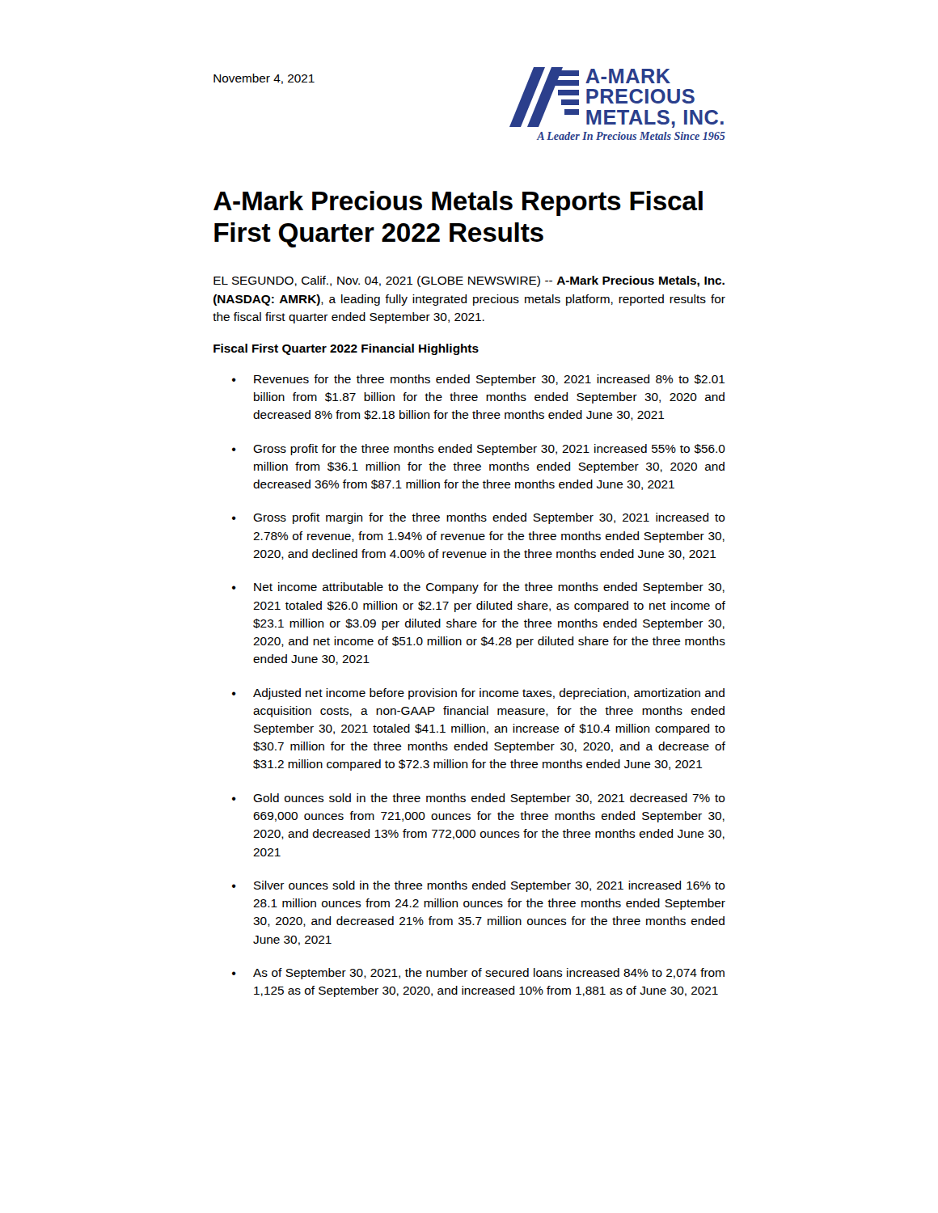November 4, 2021
A-MARK PRECIOUS METALS, INC.
A Leader In Precious Metals Since 1965
A-Mark Precious Metals Reports Fiscal
First Quarter 2022 Results
EL SEGUNDO, Calif., Nov. 04, 2021 (GLOBE NEWSWIRE) -- A-Mark Precious Metals, Inc. (NASDAQ: AMRK), a leading fully integrated precious metals platform, reported results for the fiscal first quarter ended September 30, 2021.
Fiscal First Quarter 2022 Financial Highlights
Revenues for the three months ended September 30, 2021 increased 8% to $2.01 billion from $1.87 billion for the three months ended September 30, 2020 and decreased 8% from $2.18 billion for the three months ended June 30, 2021
Gross profit for the three months ended September 30, 2021 increased 55% to $56.0 million from $36.1 million for the three months ended September 30, 2020 and decreased 36% from $87.1 million for the three months ended June 30, 2021
Gross profit margin for the three months ended September 30, 2021 increased to 2.78% of revenue, from 1.94% of revenue for the three months ended September 30, 2020, and declined from 4.00% of revenue in the three months ended June 30, 2021
Net income attributable to the Company for the three months ended September 30, 2021 totaled $26.0 million or $2.17 per diluted share, as compared to net income of $23.1 million or $3.09 per diluted share for the three months ended September 30, 2020, and net income of $51.0 million or $4.28 per diluted share for the three months ended June 30, 2021
Adjusted net income before provision for income taxes, depreciation, amortization and acquisition costs, a non-GAAP financial measure, for the three months ended September 30, 2021 totaled $41.1 million, an increase of $10.4 million compared to $30.7 million for the three months ended September 30, 2020, and a decrease of $31.2 million compared to $72.3 million for the three months ended June 30, 2021
Gold ounces sold in the three months ended September 30, 2021 decreased 7% to 669,000 ounces from 721,000 ounces for the three months ended September 30, 2020, and decreased 13% from 772,000 ounces for the three months ended June 30, 2021
Silver ounces sold in the three months ended September 30, 2021 increased 16% to 28.1 million ounces from 24.2 million ounces for the three months ended September 30, 2020, and decreased 21% from 35.7 million ounces for the three months ended June 30, 2021
As of September 30, 2021, the number of secured loans increased 84% to 2,074 from 1,125 as of September 30, 2020, and increased 10% from 1,881 as of June 30, 2021